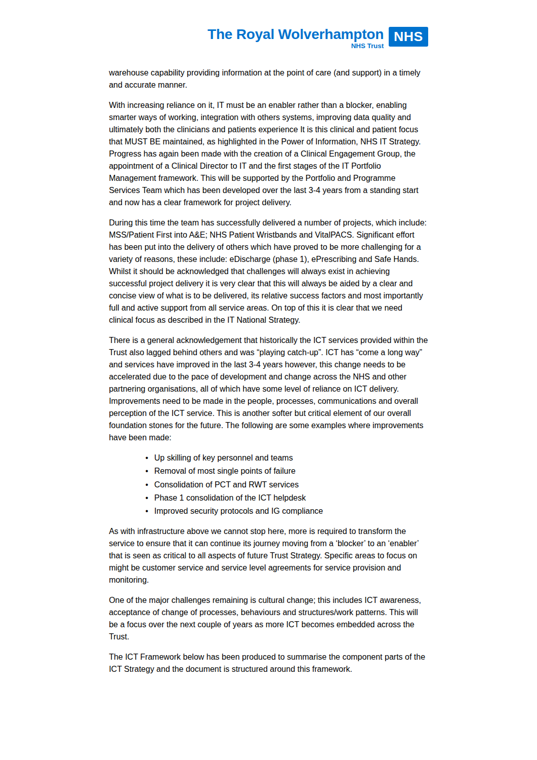The Royal Wolverhampton
NHS Trust
NHS
warehouse capability providing information at the point of care (and support) in a timely and accurate manner.
With increasing reliance on it, IT must be an enabler rather than a blocker, enabling smarter ways of working, integration with others systems, improving data quality and ultimately both the clinicians and patients experience It is this clinical and patient focus that MUST BE maintained, as highlighted in the Power of Information, NHS IT Strategy. Progress has again been made with the creation of a Clinical Engagement Group, the appointment of a Clinical Director to IT and the first stages of the IT Portfolio Management framework. This will be supported by the Portfolio and Programme Services Team which has been developed over the last 3-4 years from a standing start and now has a clear framework for project delivery.
During this time the team has successfully delivered a number of projects, which include: MSS/Patient First into A&E; NHS Patient Wristbands and VitalPACS. Significant effort has been put into the delivery of others which have proved to be more challenging for a variety of reasons, these include: eDischarge (phase 1), ePrescribing and Safe Hands. Whilst it should be acknowledged that challenges will always exist in achieving successful project delivery it is very clear that this will always be aided by a clear and concise view of what is to be delivered, its relative success factors and most importantly full and active support from all service areas. On top of this it is clear that we need clinical focus as described in the IT National Strategy.
There is a general acknowledgement that historically the ICT services provided within the Trust also lagged behind others and was “playing catch-up”. ICT has “come a long way” and services have improved in the last 3-4 years however, this change needs to be accelerated due to the pace of development and change across the NHS and other partnering organisations, all of which have some level of reliance on ICT delivery. Improvements need to be made in the people, processes, communications and overall perception of the ICT service. This is another softer but critical element of our overall foundation stones for the future. The following are some examples where improvements have been made:
Up skilling of key personnel and teams
Removal of most single points of failure
Consolidation of PCT and RWT services
Phase 1 consolidation of the ICT helpdesk
Improved security protocols and IG compliance
As with infrastructure above we cannot stop here, more is required to transform the service to ensure that it can continue its journey moving from a ‘blocker’ to an ‘enabler’ that is seen as critical to all aspects of future Trust Strategy. Specific areas to focus on might be customer service and service level agreements for service provision and monitoring.
One of the major challenges remaining is cultural change; this includes ICT awareness, acceptance of change of processes, behaviours and structures/work patterns. This will be a focus over the next couple of years as more ICT becomes embedded across the Trust.
The ICT Framework below has been produced to summarise the component parts of the ICT Strategy and the document is structured around this framework.